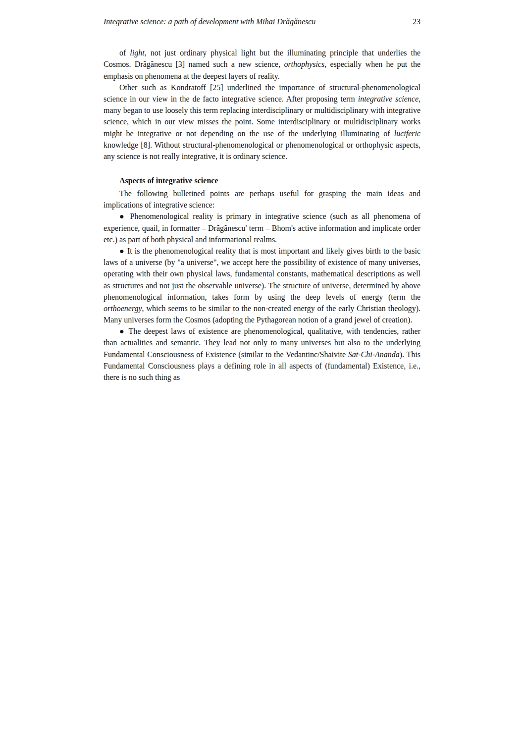Integrative science: a path of development with Mihai Drăgănescu 23
of light, not just ordinary physical light but the illuminating principle that underlies the Cosmos. Drăgănescu [3] named such a new science, orthophysics, especially when he put the emphasis on phenomena at the deepest layers of reality.
Other such as Kondratoff [25] underlined the importance of structural-phenomenological science in our view in the de facto integrative science. After proposing term integrative science, many began to use loosely this term replacing interdisciplinary or multidisciplinary with integrative science, which in our view misses the point. Some interdisciplinary or multidisciplinary works might be integrative or not depending on the use of the underlying illuminating of luciferic knowledge [8]. Without structural-phenomenological or phenomenological or orthophysic aspects, any science is not really integrative, it is ordinary science.
Aspects of integrative science
The following bulletined points are perhaps useful for grasping the main ideas and implications of integrative science:
Phenomenological reality is primary in integrative science (such as all phenomena of experience, quail, in formatter – Drăgănescu' term – Bhom's active information and implicate order etc.) as part of both physical and informational realms.
It is the phenomenological reality that is most important and likely gives birth to the basic laws of a universe (by "a universe", we accept here the possibility of existence of many universes, operating with their own physical laws, fundamental constants, mathematical descriptions as well as structures and not just the observable universe). The structure of universe, determined by above phenomenological information, takes form by using the deep levels of energy (term the orthoenergy, which seems to be similar to the non-created energy of the early Christian theology). Many universes form the Cosmos (adopting the Pythagorean notion of a grand jewel of creation).
The deepest laws of existence are phenomenological, qualitative, with tendencies, rather than actualities and semantic. They lead not only to many universes but also to the underlying Fundamental Consciousness of Existence (similar to the Vedantinc/Shaivite Sat-Chi-Ananda). This Fundamental Consciousness plays a defining role in all aspects of (fundamental) Existence, i.e., there is no such thing as